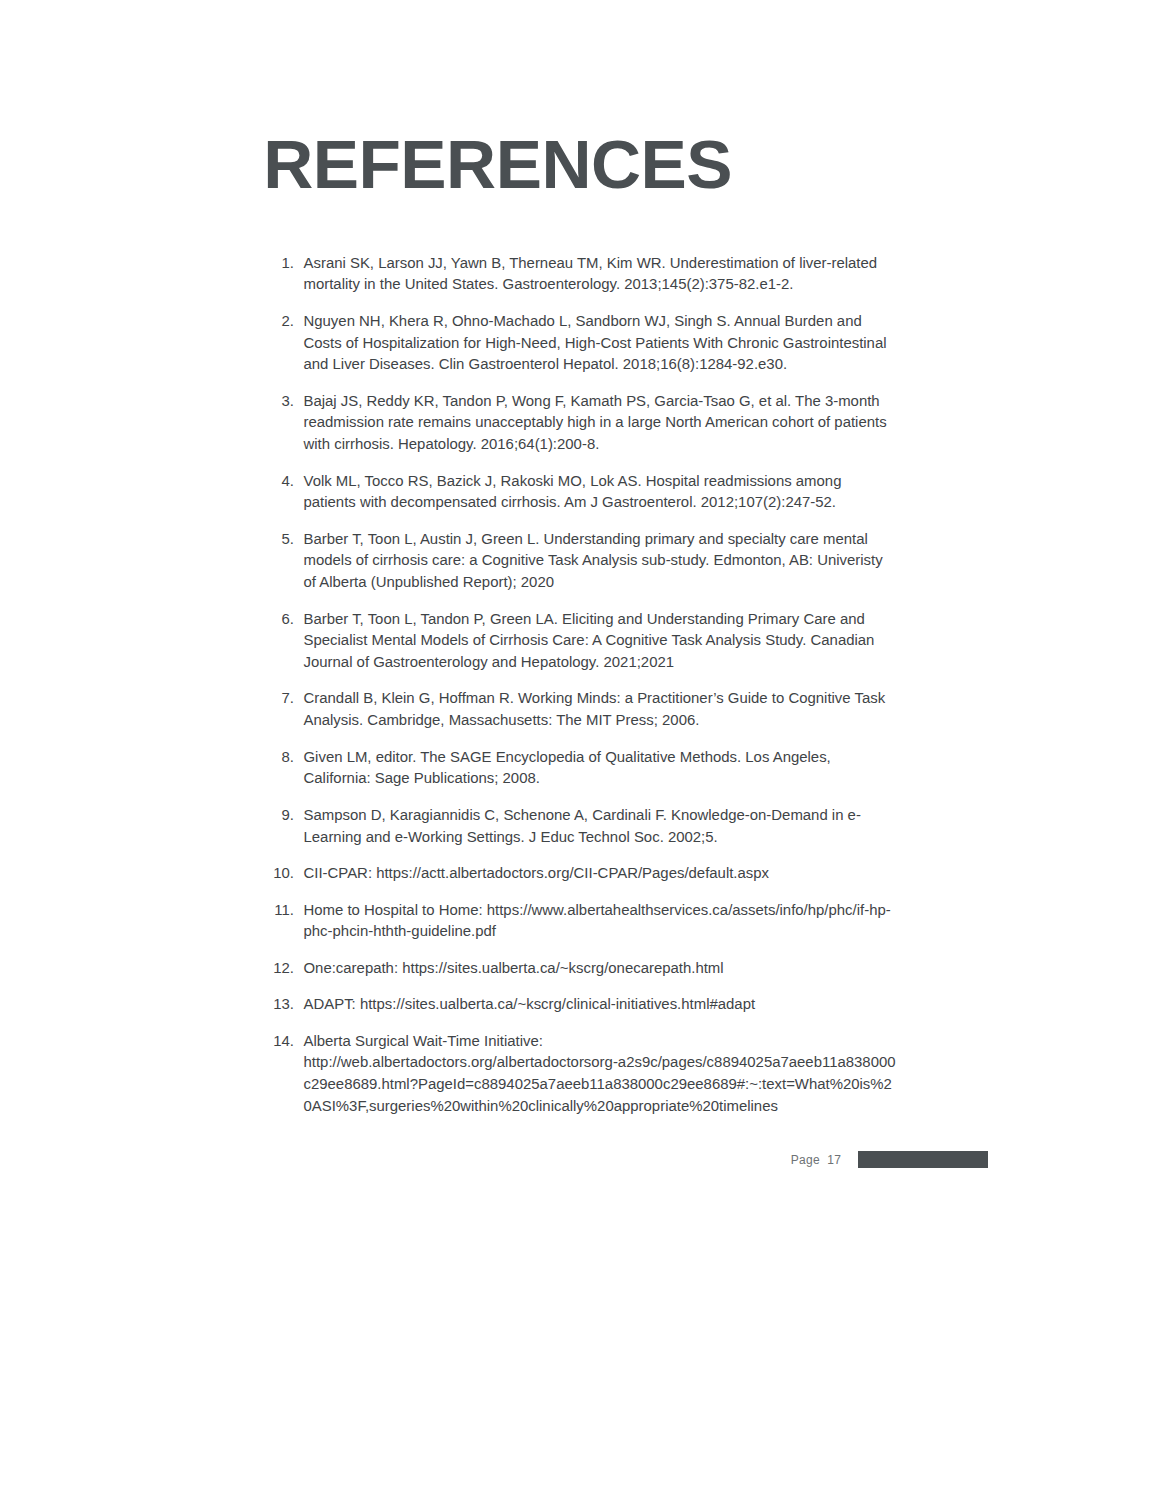REFERENCES
Asrani SK, Larson JJ, Yawn B, Therneau TM, Kim WR. Underestimation of liver-related mortality in the United States. Gastroenterology. 2013;145(2):375-82.e1-2.
Nguyen NH, Khera R, Ohno-Machado L, Sandborn WJ, Singh S. Annual Burden and Costs of Hospitalization for High-Need, High-Cost Patients With Chronic Gastrointestinal and Liver Diseases. Clin Gastroenterol Hepatol. 2018;16(8):1284-92.e30.
Bajaj JS, Reddy KR, Tandon P, Wong F, Kamath PS, Garcia-Tsao G, et al. The 3-month readmission rate remains unacceptably high in a large North American cohort of patients with cirrhosis. Hepatology. 2016;64(1):200-8.
Volk ML, Tocco RS, Bazick J, Rakoski MO, Lok AS. Hospital readmissions among patients with decompensated cirrhosis. Am J Gastroenterol. 2012;107(2):247-52.
Barber T, Toon L, Austin J, Green L. Understanding primary and specialty care mental models of cirrhosis care: a Cognitive Task Analysis sub-study. Edmonton, AB: Univeristy of Alberta (Unpublished Report); 2020
Barber T, Toon L, Tandon P, Green LA. Eliciting and Understanding Primary Care and Specialist Mental Models of Cirrhosis Care: A Cognitive Task Analysis Study. Canadian Journal of Gastroenterology and Hepatology. 2021;2021
Crandall B, Klein G, Hoffman R. Working Minds: a Practitioner’s Guide to Cognitive Task Analysis. Cambridge, Massachusetts: The MIT Press; 2006.
Given LM, editor. The SAGE Encyclopedia of Qualitative Methods. Los Angeles, California: Sage Publications; 2008.
Sampson D, Karagiannidis C, Schenone A, Cardinali F. Knowledge-on-Demand in e-Learning and e-Working Settings. J Educ Technol Soc. 2002;5.
CII-CPAR: https://actt.albertadoctors.org/CII-CPAR/Pages/default.aspx
Home to Hospital to Home: https://www.albertahealthservices.ca/assets/info/hp/phc/if-hp-phc-phcin-hthth-guideline.pdf
One:carepath: https://sites.ualberta.ca/~kscrg/onecarepath.html
ADAPT: https://sites.ualberta.ca/~kscrg/clinical-initiatives.html#adapt
Alberta Surgical Wait-Time Initiative:
http://web.albertadoctors.org/albertadoctorsorg-a2s9c/pages/c8894025a7aeeb11a838000c29ee8689.html?PageId=c8894025a7aeeb11a838000c29ee8689#:~:text=What%20is%20ASI%3F,surgeries%20within%20clinically%20appropriate%20timelines
Page 17